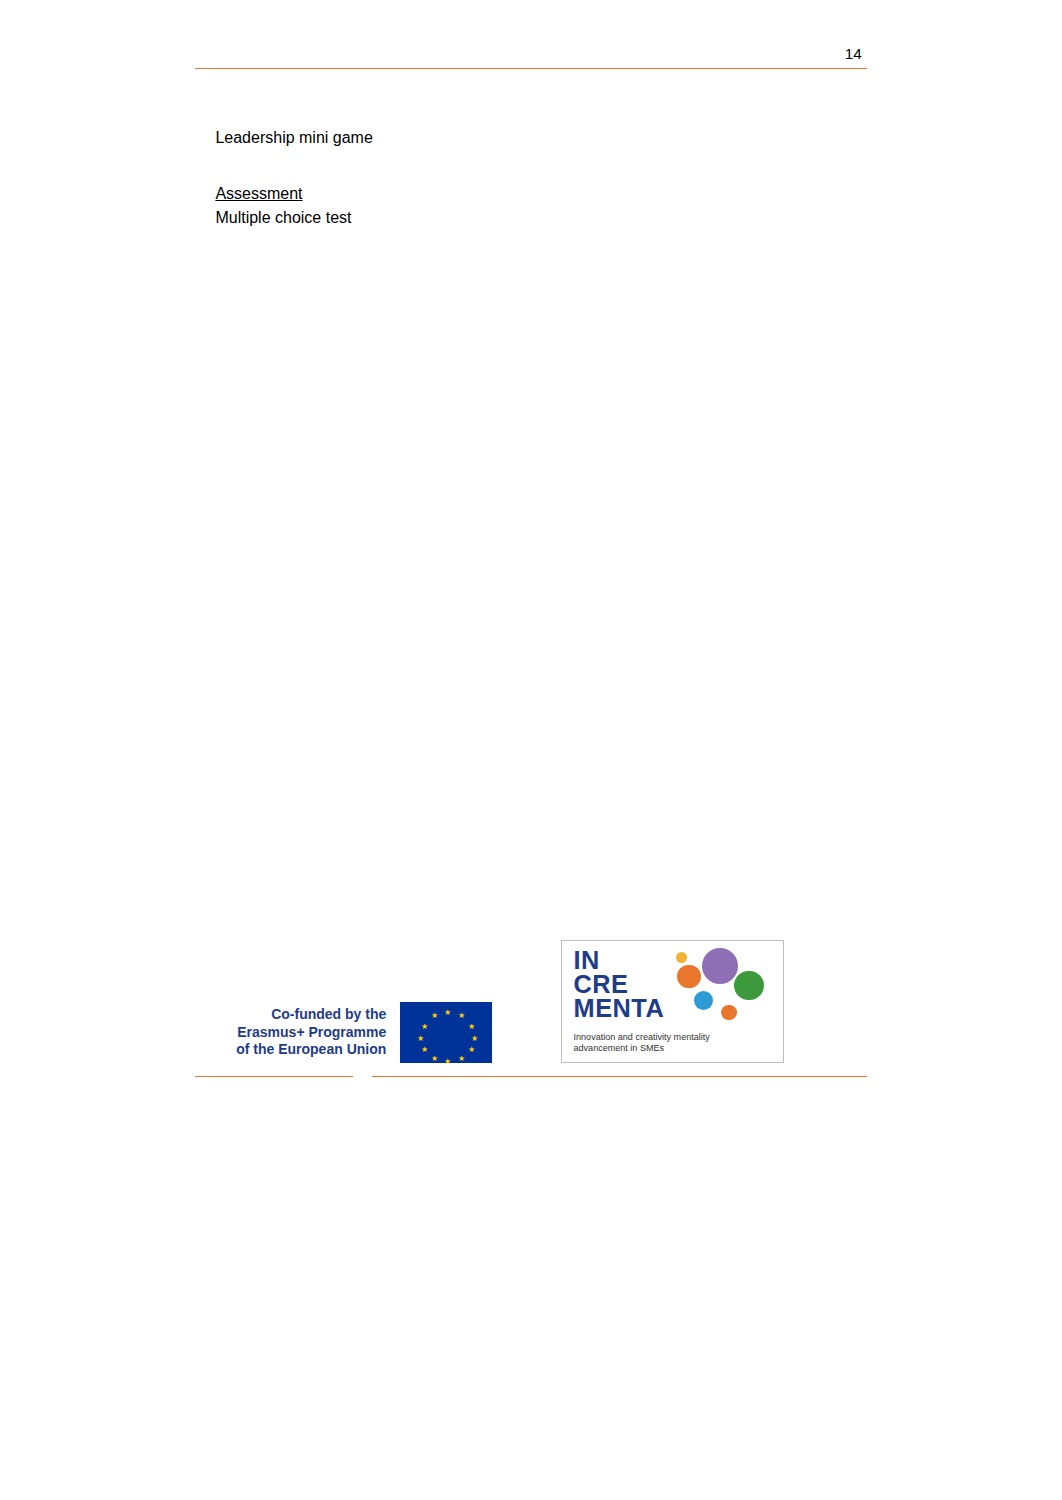14
Leadership mini game
Assessment
Multiple choice test
Co-funded by the
Erasmus+ Programme
of the European Union
★ ★ ★ ★ ★ ★ ★ ★ ★ ★ ★ ★
IN
CRE
MENTA
Innovation and creativity mentality
advancement in SMEs